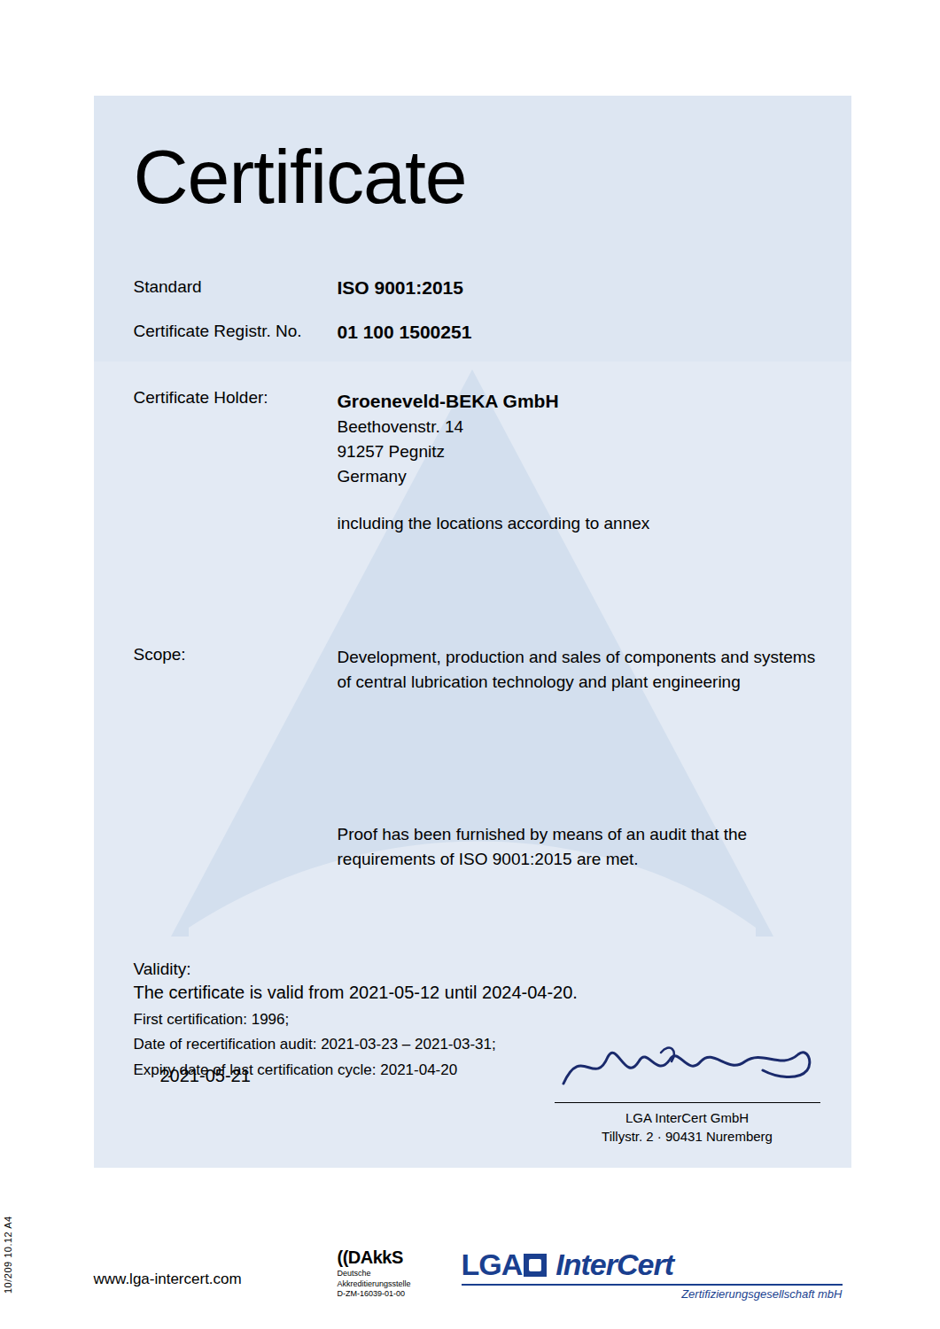10/209 10.12 A4
Certificate
Standard ISO 9001:2015
Certificate Registr. No. 01 100 1500251
Certificate Holder: Groeneveld-BEKA GmbH
Beethovenstr. 14
91257 Pegnitz
Germany including the locations according to annex
Scope: Development, production and sales of components and systems of central lubrication technology and plant engineering
Proof has been furnished by means of an audit that the requirements of ISO 9001:2015 are met.
Validity: The certificate is valid from 2021-05-12 until 2024-04-20.
First certification: 1996;
Date of recertification audit: 2021-03-23 – 2021-03-31;
Expiry date of last certification cycle: 2021-04-20
2021-05-21
LGA InterCert GmbH
Tillystr. 2 · 90431 Nuremberg
www.lga-intercert.com
((DAkkS
Deutsche
Akkreditierungsstelle
D-ZM-16039-01-00
LGA InterCert
Zertifizierungsgesellschaft mbH